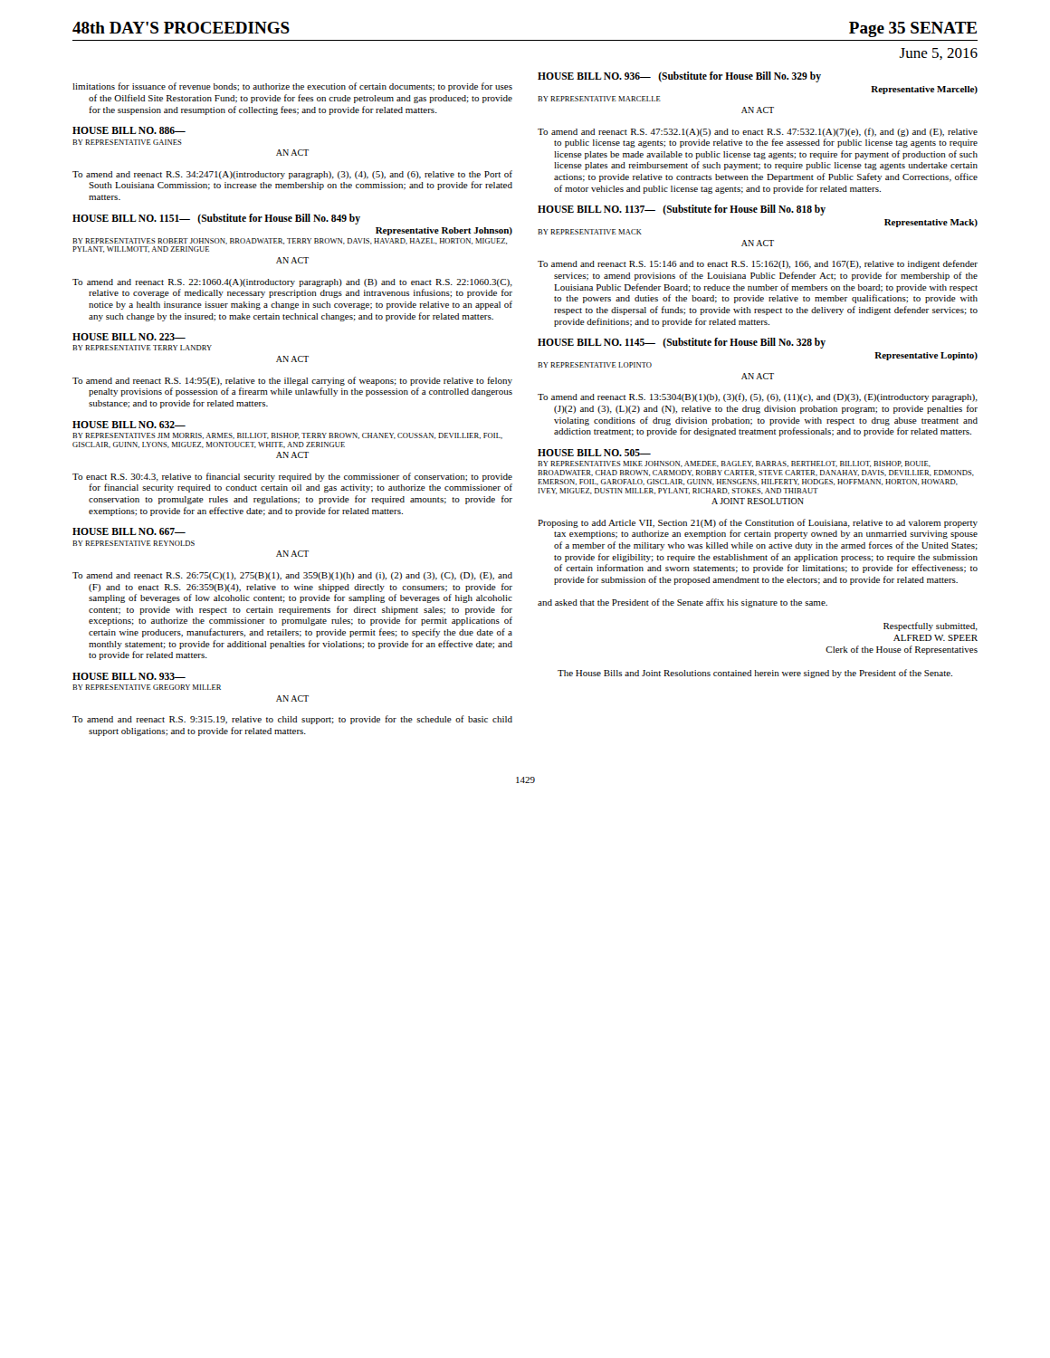48th DAY'S PROCEEDINGS Page 35 SENATE
June 5, 2016
limitations for issuance of revenue bonds; to authorize the execution of certain documents; to provide for uses of the Oilfield Site Restoration Fund; to provide for fees on crude petroleum and gas produced; to provide for the suspension and resumption of collecting fees; and to provide for related matters.
HOUSE BILL NO. 886—
BY REPRESENTATIVE GAINES
AN ACT
To amend and reenact R.S. 34:2471(A)(introductory paragraph), (3), (4), (5), and (6), relative to the Port of South Louisiana Commission; to increase the membership on the commission; and to provide for related matters.
HOUSE BILL NO. 1151— (Substitute for House Bill No. 849 by
Representative Robert Johnson)
BY REPRESENTATIVES ROBERT JOHNSON, BROADWATER, TERRY BROWN, DAVIS, HAVARD, HAZEL, HORTON, MIGUEZ, PYLANT, WILLMOTT, AND ZERINGUE
AN ACT
To amend and reenact R.S. 22:1060.4(A)(introductory paragraph) and (B) and to enact R.S. 22:1060.3(C), relative to coverage of medically necessary prescription drugs and intravenous infusions; to provide for notice by a health insurance issuer making a change in such coverage; to provide relative to an appeal of any such change by the insured; to make certain technical changes; and to provide for related matters.
HOUSE BILL NO. 223—
BY REPRESENTATIVE TERRY LANDRY
AN ACT
To amend and reenact R.S. 14:95(E), relative to the illegal carrying of weapons; to provide relative to felony penalty provisions of possession of a firearm while unlawfully in the possession of a controlled dangerous substance; and to provide for related matters.
HOUSE BILL NO. 632—
BY REPRESENTATIVES JIM MORRIS, ARMES, BILLIOT, BISHOP, TERRY BROWN, CHANEY, COUSSAN, DEVILLIER, FOIL, GISCLAIR, GUINN, LYONS, MIGUEZ, MONTOUCET, WHITE, AND ZERINGUE
AN ACT
To enact R.S. 30:4.3, relative to financial security required by the commissioner of conservation; to provide for financial security required to conduct certain oil and gas activity; to authorize the commissioner of conservation to promulgate rules and regulations; to provide for required amounts; to provide for exemptions; to provide for an effective date; and to provide for related matters.
HOUSE BILL NO. 667—
BY REPRESENTATIVE REYNOLDS
AN ACT
To amend and reenact R.S. 26:75(C)(1), 275(B)(1), and 359(B)(1)(h) and (i), (2) and (3), (C), (D), (E), and (F) and to enact R.S. 26:359(B)(4), relative to wine shipped directly to consumers; to provide for sampling of beverages of low alcoholic content; to provide for sampling of beverages of high alcoholic content; to provide with respect to certain requirements for direct shipment sales; to provide for exceptions; to authorize the commissioner to promulgate rules; to provide for permit applications of certain wine producers, manufacturers, and retailers; to provide permit fees; to specify the due date of a monthly statement; to provide for additional penalties for violations; to provide for an effective date; and to provide for related matters.
HOUSE BILL NO. 933—
BY REPRESENTATIVE GREGORY MILLER
AN ACT
To amend and reenact R.S. 9:315.19, relative to child support; to provide for the schedule of basic child support obligations; and to provide for related matters.
HOUSE BILL NO. 936— (Substitute for House Bill No. 329 by
Representative Marcelle)
BY REPRESENTATIVE MARCELLE
AN ACT
To amend and reenact R.S. 47:532.1(A)(5) and to enact R.S. 47:532.1(A)(7)(e), (f), and (g) and (E), relative to public license tag agents; to provide relative to the fee assessed for public license tag agents to require license plates be made available to public license tag agents; to require for payment of production of such license plates and reimbursement of such payment; to require public license tag agents undertake certain actions; to provide relative to contracts between the Department of Public Safety and Corrections, office of motor vehicles and public license tag agents; and to provide for related matters.
HOUSE BILL NO. 1137— (Substitute for House Bill No. 818 by
Representative Mack)
BY REPRESENTATIVE MACK
AN ACT
To amend and reenact R.S. 15:146 and to enact R.S. 15:162(I), 166, and 167(E), relative to indigent defender services; to amend provisions of the Louisiana Public Defender Act; to provide for membership of the Louisiana Public Defender Board; to reduce the number of members on the board; to provide with respect to the powers and duties of the board; to provide relative to member qualifications; to provide with respect to the dispersal of funds; to provide with respect to the delivery of indigent defender services; to provide definitions; and to provide for related matters.
HOUSE BILL NO. 1145— (Substitute for House Bill No. 328 by
Representative Lopinto)
BY REPRESENTATIVE LOPINTO
AN ACT
To amend and reenact R.S. 13:5304(B)(1)(b), (3)(f), (5), (6), (11)(c), and (D)(3), (E)(introductory paragraph), (J)(2) and (3), (L)(2) and (N), relative to the drug division probation program; to provide penalties for violating conditions of drug division probation; to provide with respect to drug abuse treatment and addiction treatment; to provide for designated treatment professionals; and to provide for related matters.
HOUSE BILL NO. 505—
BY REPRESENTATIVES MIKE JOHNSON, AMEDEE, BAGLEY, BARRAS, BERTHELOT, BILLIOT, BISHOP, BOUIE, BROADWATER, CHAD BROWN, CARMODY, ROBBY CARTER, STEVE CARTER, DANAHAY, DAVIS, DEVILLIER, EDMONDS, EMERSON, FOIL, GAROFALO, GISCLAIR, GUINN, HENSGENS, HILFERTY, HODGES, HOFFMANN, HORTON, HOWARD, IVEY, MIGUEZ, DUSTIN MILLER, PYLANT, RICHARD, STOKES, AND THIBAUT
A JOINT RESOLUTION
Proposing to add Article VII, Section 21(M) of the Constitution of Louisiana, relative to ad valorem property tax exemptions; to authorize an exemption for certain property owned by an unmarried surviving spouse of a member of the military who was killed while on active duty in the armed forces of the United States; to provide for eligibility; to require the establishment of an application process; to require the submission of certain information and sworn statements; to provide for limitations; to provide for effectiveness; to provide for submission of the proposed amendment to the electors; and to provide for related matters.
and asked that the President of the Senate affix his signature to the same.
Respectfully submitted,
ALFRED W. SPEER
Clerk of the House of Representatives
The House Bills and Joint Resolutions contained herein were signed by the President of the Senate.
1429